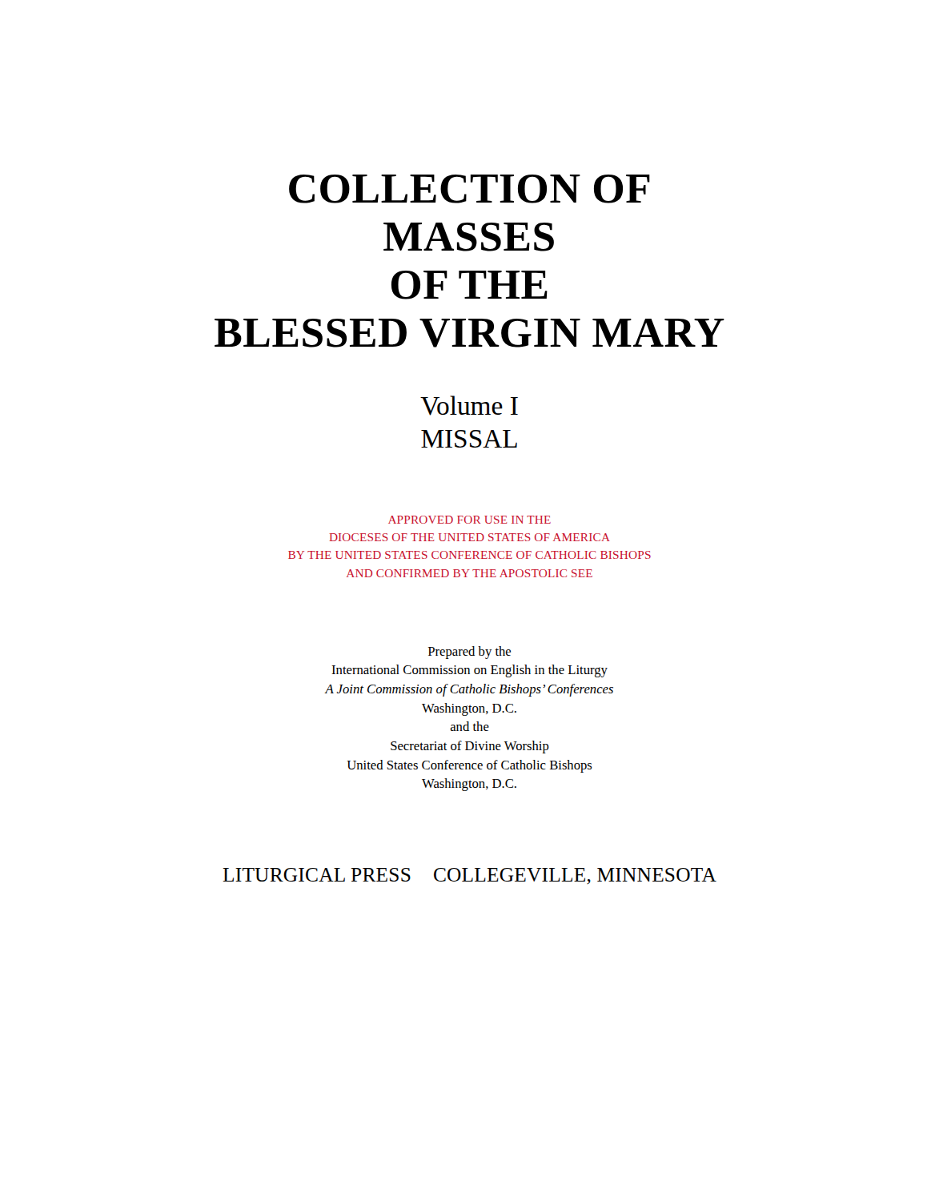COLLECTION OF MASSES
OF THE
BLESSED VIRGIN MARY
Volume I
MISSAL
APPROVED FOR USE IN THE
DIOCESES OF THE UNITED STATES OF AMERICA
BY THE UNITED STATES CONFERENCE OF CATHOLIC BISHOPS
AND CONFIRMED BY THE APOSTOLIC SEE
Prepared by the
International Commission on English in the Liturgy
A Joint Commission of Catholic Bishops’ Conferences
Washington, D.C.
and the
Secretariat of Divine Worship
United States Conference of Catholic Bishops
Washington, D.C.
LITURGICAL PRESS COLLEGEVILLE, MINNESOTA